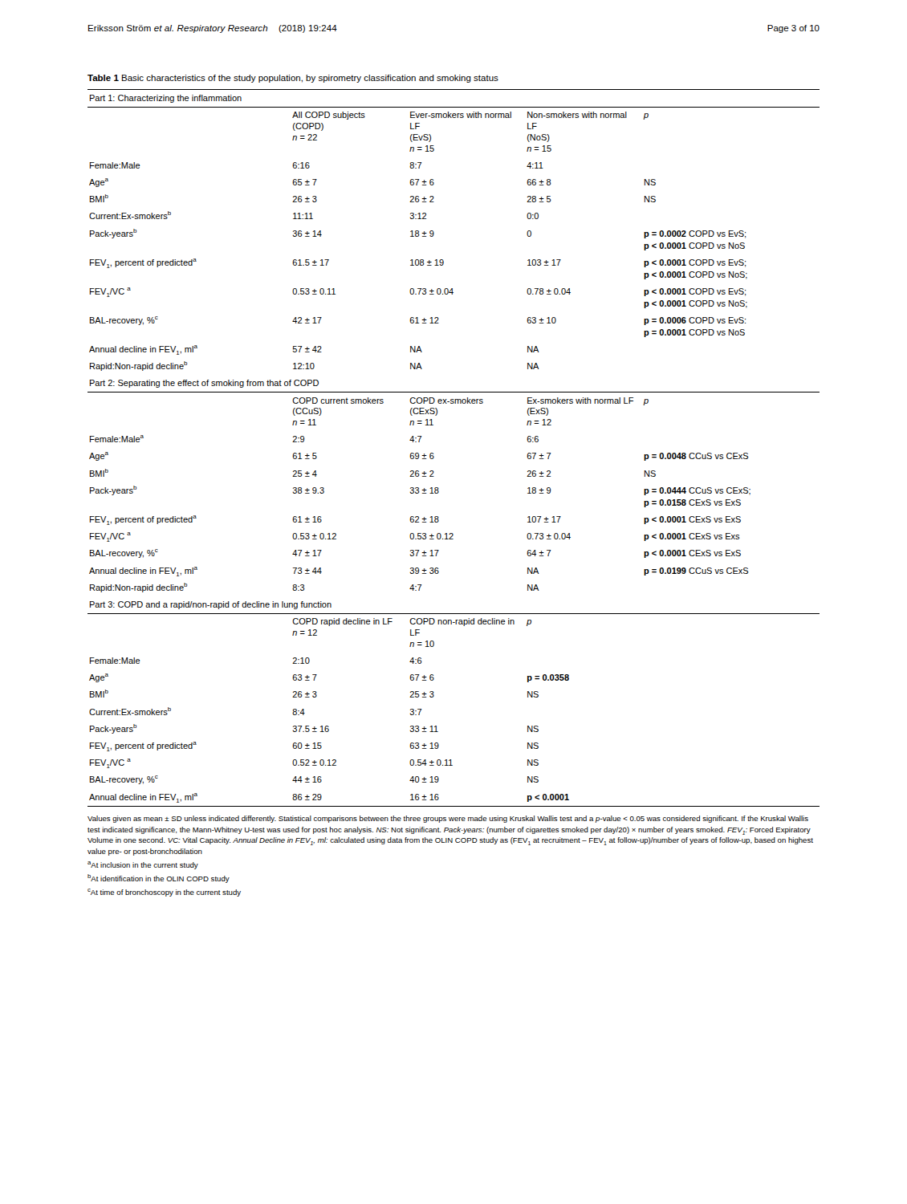Eriksson Ström et al. Respiratory Research (2018) 19:244
Page 3 of 10
Table 1 Basic characteristics of the study population, by spirometry classification and smoking status
| Part 1: Characterizing the inflammation |
| | All COPD subjects (COPD) n = 22 | Ever-smokers with normal LF (EvS) n = 15 | Non-smokers with normal LF (NoS) n = 15 | p |
| Female:Male | 6:16 | 8:7 | 4:11 | |
| Age a | 65 ± 7 | 67 ± 6 | 66 ± 8 | NS |
| BMI b | 26 ± 3 | 26 ± 2 | 28 ± 5 | NS |
| Current:Ex-smokers b | 11:11 | 3:12 | 0:0 | |
| Pack-years b | 36 ± 14 | 18 ± 9 | 0 | p = 0.0002 COPD vs EvS; p < 0.0001 COPD vs NoS |
| FEV 1 , percent of predicted a | 61.5 ± 17 | 108 ± 19 | 103 ± 17 | p < 0.0001 COPD vs EvS; p < 0.0001 COPD vs NoS; |
| FEV 1 /VC a | 0.53 ± 0.11 | 0.73 ± 0.04 | 0.78 ± 0.04 | p < 0.0001 COPD vs EvS; p < 0.0001 COPD vs NoS; |
| BAL-recovery, % c | 42 ± 17 | 61 ± 12 | 63 ± 10 | p = 0.0006 COPD vs EvS: p = 0.0001 COPD vs NoS |
| Annual decline in FEV 1 , ml a | 57 ± 42 | NA | NA | |
| Rapid:Non-rapid decline b | 12:10 | NA | NA | |
| Part 2: Separating the effect of smoking from that of COPD |
| | COPD current smokers (CCuS) n = 11 | COPD ex-smokers (CExS) n = 11 | Ex-smokers with normal LF (ExS) n = 12 | p |
| Female:Male a | 2:9 | 4:7 | 6:6 | |
| Age a | 61 ± 5 | 69 ± 6 | 67 ± 7 | p = 0.0048 CCuS vs CExS |
| BMI b | 25 ± 4 | 26 ± 2 | 26 ± 2 | NS |
| Pack-years b | 38 ± 9.3 | 33 ± 18 | 18 ± 9 | p = 0.0444 CCuS vs CExS; p = 0.0158 CExS vs ExS |
| FEV 1 , percent of predicted a | 61 ± 16 | 62 ± 18 | 107 ± 17 | p < 0.0001 CExS vs ExS |
| FEV 1 /VC a | 0.53 ± 0.12 | 0.53 ± 0.12 | 0.73 ± 0.04 | p < 0.0001 CExS vs Exs |
| BAL-recovery, % c | 47 ± 17 | 37 ± 17 | 64 ± 7 | p < 0.0001 CExS vs ExS |
| Annual decline in FEV 1 , ml a | 73 ± 44 | 39 ± 36 | NA | p = 0.0199 CCuS vs CExS |
| Rapid:Non-rapid decline b | 8:3 | 4:7 | NA | |
| Part 3: COPD and a rapid/non-rapid of decline in lung function |
| | COPD rapid decline in LF n = 12 | COPD non-rapid decline in LF n = 10 | p | |
| Female:Male | 2:10 | 4:6 | | |
| Age a | 63 ± 7 | 67 ± 6 | p = 0.0358 | |
| BMI b | 26 ± 3 | 25 ± 3 | NS | |
| Current:Ex-smokers b | 8:4 | 3:7 | | |
| Pack-years b | 37.5 ± 16 | 33 ± 11 | NS | |
| FEV 1 , percent of predicted a | 60 ± 15 | 63 ± 19 | NS | |
| FEV 1 /VC a | 0.52 ± 0.12 | 0.54 ± 0.11 | NS | |
| BAL-recovery, % c | 44 ± 16 | 40 ± 19 | NS | |
| Annual decline in FEV 1 , ml a | 86 ± 29 | 16 ± 16 | p < 0.0001 | |
Values given as mean ± SD unless indicated differently. Statistical comparisons between the three groups were made using Kruskal Wallis test and a p-value < 0.05 was considered significant. If the Kruskal Wallis test indicated significance, the Mann-Whitney U-test was used for post hoc analysis. NS: Not significant. Pack-years: (number of cigarettes smoked per day/20) × number of years smoked. FEV1: Forced Expiratory Volume in one second. VC: Vital Capacity. Annual Decline in FEV1, ml: calculated using data from the OLIN COPD study as (FEV1 at recruitment – FEV1 at follow-up)/number of years of follow-up, based on highest value pre- or post-bronchodilation
a At inclusion in the current study
b At identification in the OLIN COPD study
c At time of bronchoscopy in the current study